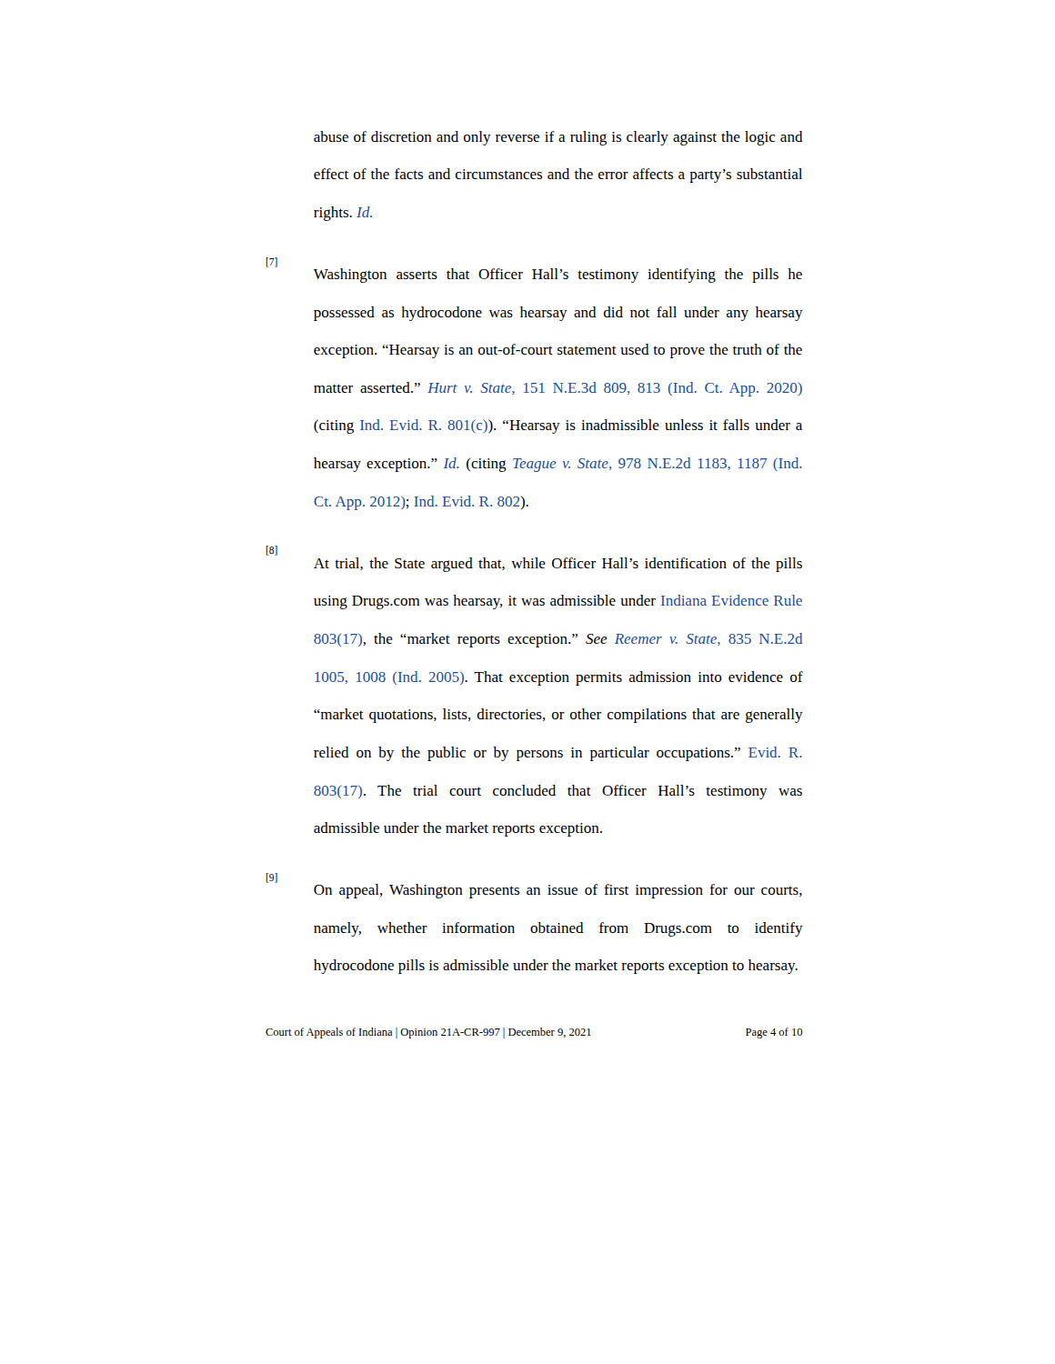abuse of discretion and only reverse if a ruling is clearly against the logic and effect of the facts and circumstances and the error affects a party’s substantial rights. Id.
[7] Washington asserts that Officer Hall’s testimony identifying the pills he possessed as hydrocodone was hearsay and did not fall under any hearsay exception. “Hearsay is an out-of-court statement used to prove the truth of the matter asserted.” Hurt v. State, 151 N.E.3d 809, 813 (Ind. Ct. App. 2020) (citing Ind. Evid. R. 801(c)). “Hearsay is inadmissible unless it falls under a hearsay exception.” Id. (citing Teague v. State, 978 N.E.2d 1183, 1187 (Ind. Ct. App. 2012); Ind. Evid. R. 802).
[8] At trial, the State argued that, while Officer Hall’s identification of the pills using Drugs.com was hearsay, it was admissible under Indiana Evidence Rule 803(17), the “market reports exception.” See Reemer v. State, 835 N.E.2d 1005, 1008 (Ind. 2005). That exception permits admission into evidence of “market quotations, lists, directories, or other compilations that are generally relied on by the public or by persons in particular occupations.” Evid. R. 803(17). The trial court concluded that Officer Hall’s testimony was admissible under the market reports exception.
[9] On appeal, Washington presents an issue of first impression for our courts, namely, whether information obtained from Drugs.com to identify hydrocodone pills is admissible under the market reports exception to hearsay.
Court of Appeals of Indiana | Opinion 21A-CR-997 | December 9, 2021 Page 4 of 10